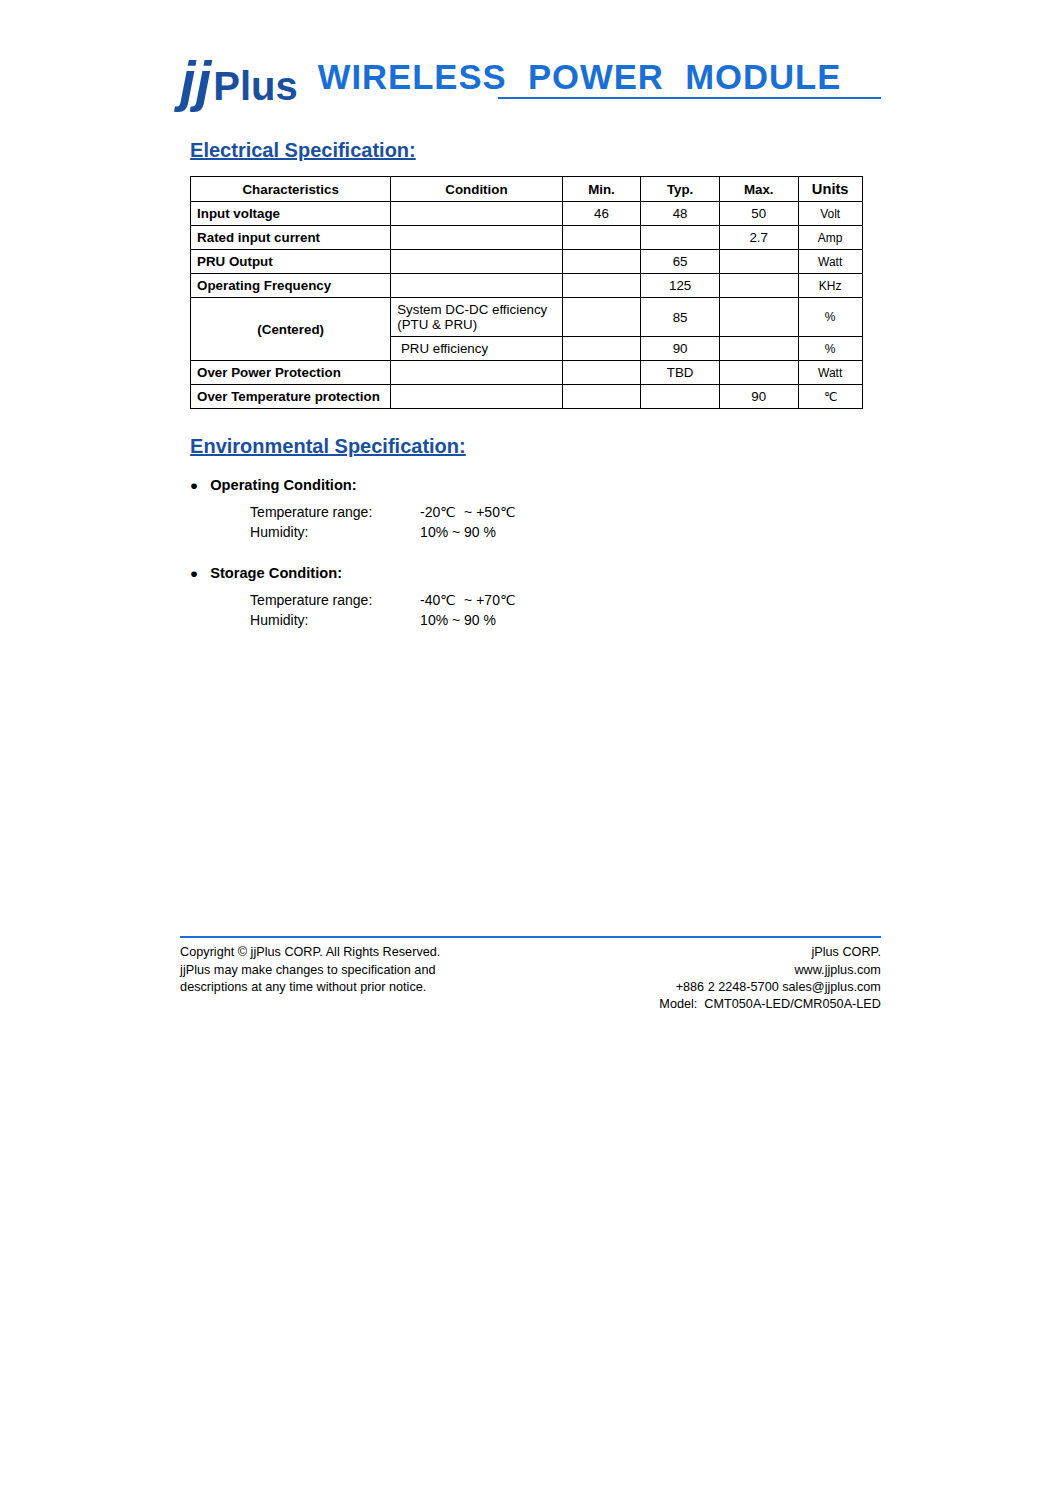jj Plus
WIRELESS POWER MODULE
Electrical Specification:
| Characteristics | Condition | Min. | Typ. | Max. | Units |
| --- | --- | --- | --- | --- | --- |
| Input voltage | | 46 | 48 | 50 | Volt |
| Rated input current | | | | 2.7 | Amp |
| PRU Output | | | 65 | | Watt |
| Operating Frequency | | | 125 | | KHz |
| (Centered) | System DC-DC efficiency (PTU & PRU) | | 85 | | % |
| PRU efficiency | | 90 | | % |
| Over Power Protection | | | TBD | | Watt |
| Over Temperature protection | | | | 90 | ℃ |
Environmental Specification:
Operating Condition:
| Temperature range: | -20℃ ~ +50℃ |
| Humidity: | 10% ~ 90 % |
Storage Condition:
| Temperature range: | -40℃ ~ +70℃ |
| Humidity: | 10% ~ 90 % |
Copyright © jjPlus CORP. All Rights Reserved.
jjPlus may make changes to specification and
descriptions at any time without prior notice.
jPlus CORP.
www.jjplus.com
+886 2 2248-5700 sales@jjplus.com
Model: CMT050A-LED/CMR050A-LED